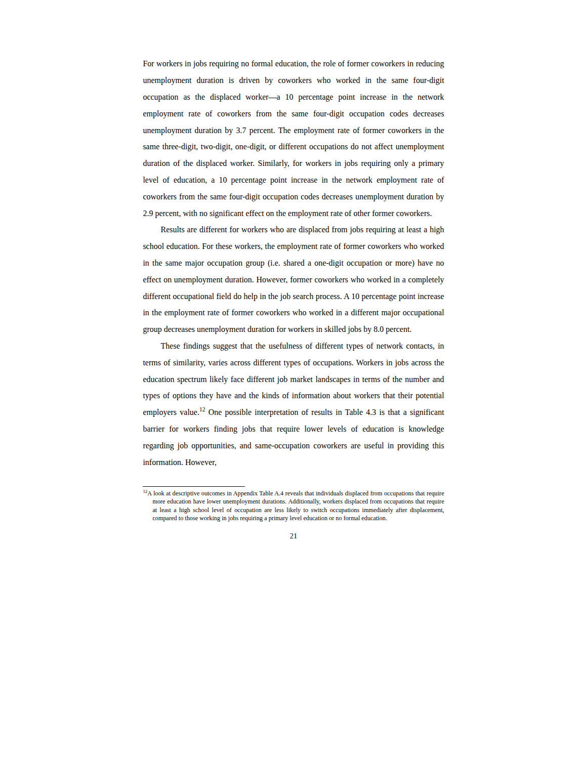For workers in jobs requiring no formal education, the role of former coworkers in reducing unemployment duration is driven by coworkers who worked in the same four-digit occupation as the displaced worker—a 10 percentage point increase in the network employment rate of coworkers from the same four-digit occupation codes decreases unemployment duration by 3.7 percent. The employment rate of former coworkers in the same three-digit, two-digit, one-digit, or different occupations do not affect unemployment duration of the displaced worker. Similarly, for workers in jobs requiring only a primary level of education, a 10 percentage point increase in the network employment rate of coworkers from the same four-digit occupation codes decreases unemployment duration by 2.9 percent, with no significant effect on the employment rate of other former coworkers.
Results are different for workers who are displaced from jobs requiring at least a high school education. For these workers, the employment rate of former coworkers who worked in the same major occupation group (i.e. shared a one-digit occupation or more) have no effect on unemployment duration. However, former coworkers who worked in a completely different occupational field do help in the job search process. A 10 percentage point increase in the employment rate of former coworkers who worked in a different major occupational group decreases unemployment duration for workers in skilled jobs by 8.0 percent.
These findings suggest that the usefulness of different types of network contacts, in terms of similarity, varies across different types of occupations. Workers in jobs across the education spectrum likely face different job market landscapes in terms of the number and types of options they have and the kinds of information about workers that their potential employers value.12 One possible interpretation of results in Table 4.3 is that a significant barrier for workers finding jobs that require lower levels of education is knowledge regarding job opportunities, and same-occupation coworkers are useful in providing this information. However,
12A look at descriptive outcomes in Appendix Table A.4 reveals that individuals displaced from occupations that require more education have lower unemployment durations. Additionally, workers displaced from occupations that require at least a high school level of occupation are less likely to switch occupations immediately after displacement, compared to those working in jobs requiring a primary level education or no formal education.
21